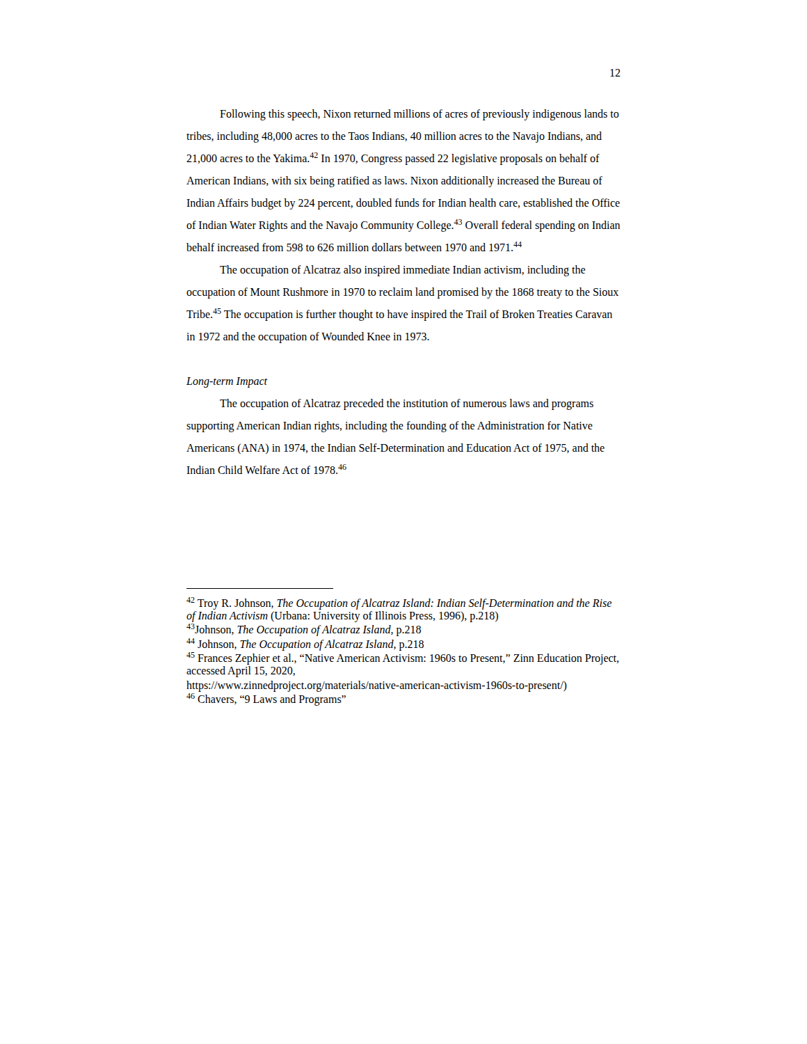12
Following this speech, Nixon returned millions of acres of previously indigenous lands to tribes, including 48,000 acres to the Taos Indians, 40 million acres to the Navajo Indians, and 21,000 acres to the Yakima.42 In 1970, Congress passed 22 legislative proposals on behalf of American Indians, with six being ratified as laws. Nixon additionally increased the Bureau of Indian Affairs budget by 224 percent, doubled funds for Indian health care, established the Office of Indian Water Rights and the Navajo Community College.43 Overall federal spending on Indian behalf increased from 598 to 626 million dollars between 1970 and 1971.44
The occupation of Alcatraz also inspired immediate Indian activism, including the occupation of Mount Rushmore in 1970 to reclaim land promised by the 1868 treaty to the Sioux Tribe.45 The occupation is further thought to have inspired the Trail of Broken Treaties Caravan in 1972 and the occupation of Wounded Knee in 1973.
Long-term Impact
The occupation of Alcatraz preceded the institution of numerous laws and programs supporting American Indian rights, including the founding of the Administration for Native Americans (ANA) in 1974, the Indian Self-Determination and Education Act of 1975, and the Indian Child Welfare Act of 1978.46
42 Troy R. Johnson, The Occupation of Alcatraz Island: Indian Self-Determination and the Rise of Indian Activism (Urbana: University of Illinois Press, 1996), p.218)
43 Johnson, The Occupation of Alcatraz Island, p.218
44 Johnson, The Occupation of Alcatraz Island, p.218
45 Frances Zephier et al., “Native American Activism: 1960s to Present,” Zinn Education Project, accessed April 15, 2020,
https://www.zinnedproject.org/materials/native-american-activism-1960s-to-present/)
46 Chavers, “9 Laws and Programs”